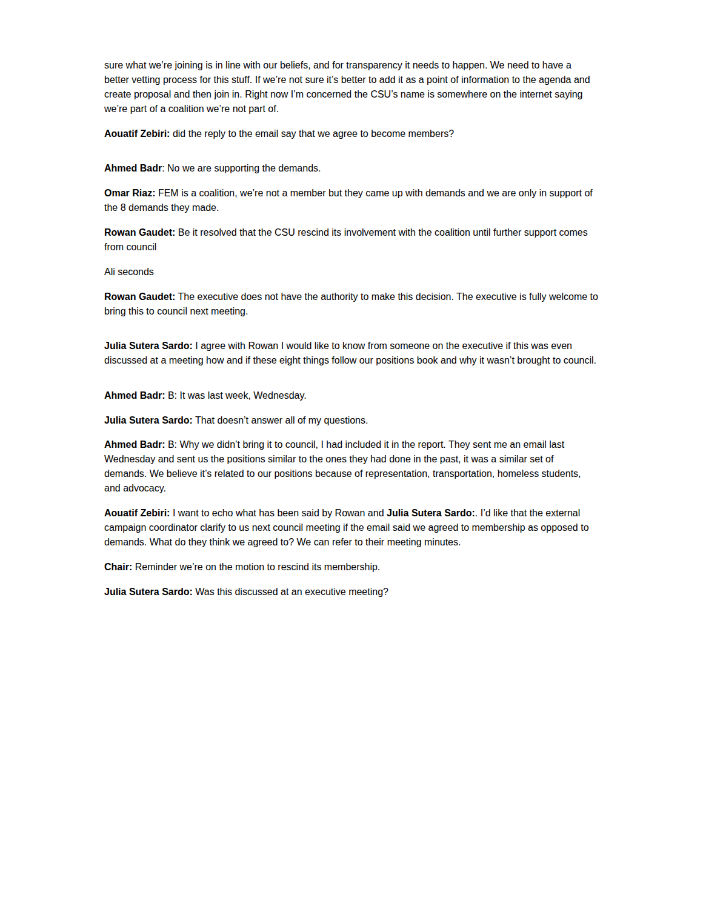sure what we’re joining is in line with our beliefs, and for transparency it needs to happen. We need to have a better vetting process for this stuff. If we’re not sure it’s better to add it as a point of information to the agenda and create proposal and then join in. Right now I’m concerned the CSU’s name is somewhere on the internet saying we’re part of a coalition we’re not part of.
Aouatif Zebiri: did the reply to the email say that we agree to become members?
Ahmed Badr: No we are supporting the demands.
Omar Riaz: FEM is a coalition, we’re not a member but they came up with demands and we are only in support of the 8 demands they made.
Rowan Gaudet: Be it resolved that the CSU rescind its involvement with the coalition until further support comes from council
Ali seconds
Rowan Gaudet: The executive does not have the authority to make this decision. The executive is fully welcome to bring this to council next meeting.
Julia Sutera Sardo: I agree with Rowan I would like to know from someone on the executive if this was even discussed at a meeting how and if these eight things follow our positions book and why it wasn’t brought to council.
Ahmed Badr: B: It was last week, Wednesday.
Julia Sutera Sardo: That doesn’t answer all of my questions.
Ahmed Badr: B: Why we didn’t bring it to council, I had included it in the report. They sent me an email last Wednesday and sent us the positions similar to the ones they had done in the past, it was a similar set of demands. We believe it’s related to our positions because of representation, transportation, homeless students, and advocacy.
Aouatif Zebiri: I want to echo what has been said by Rowan and Julia Sutera Sardo:. I’d like that the external campaign coordinator clarify to us next council meeting if the email said we agreed to membership as opposed to demands. What do they think we agreed to? We can refer to their meeting minutes.
Chair: Reminder we’re on the motion to rescind its membership.
Julia Sutera Sardo: Was this discussed at an executive meeting?